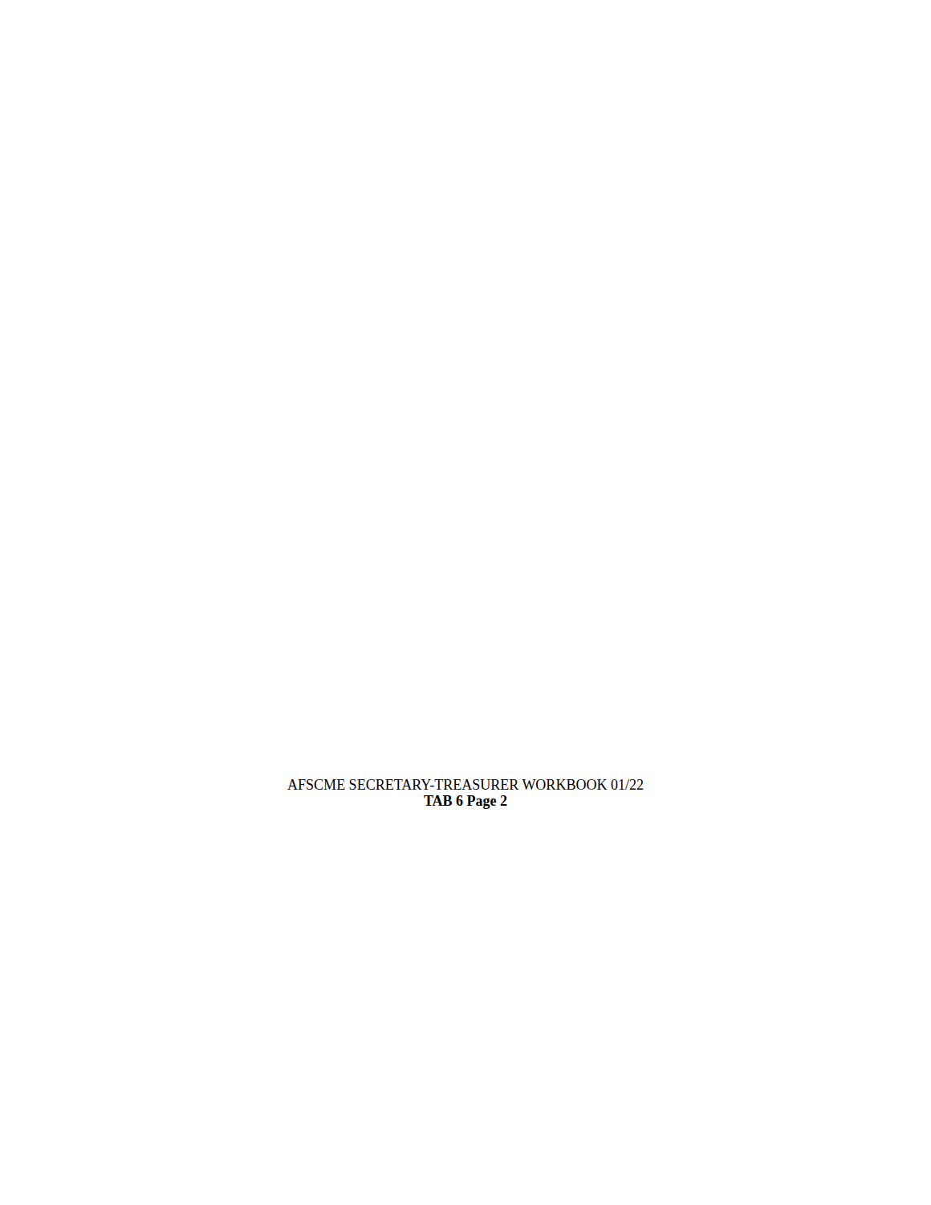AFSCME SECRETARY-TREASURER WORKBOOK 01/22
TAB 6 Page 2